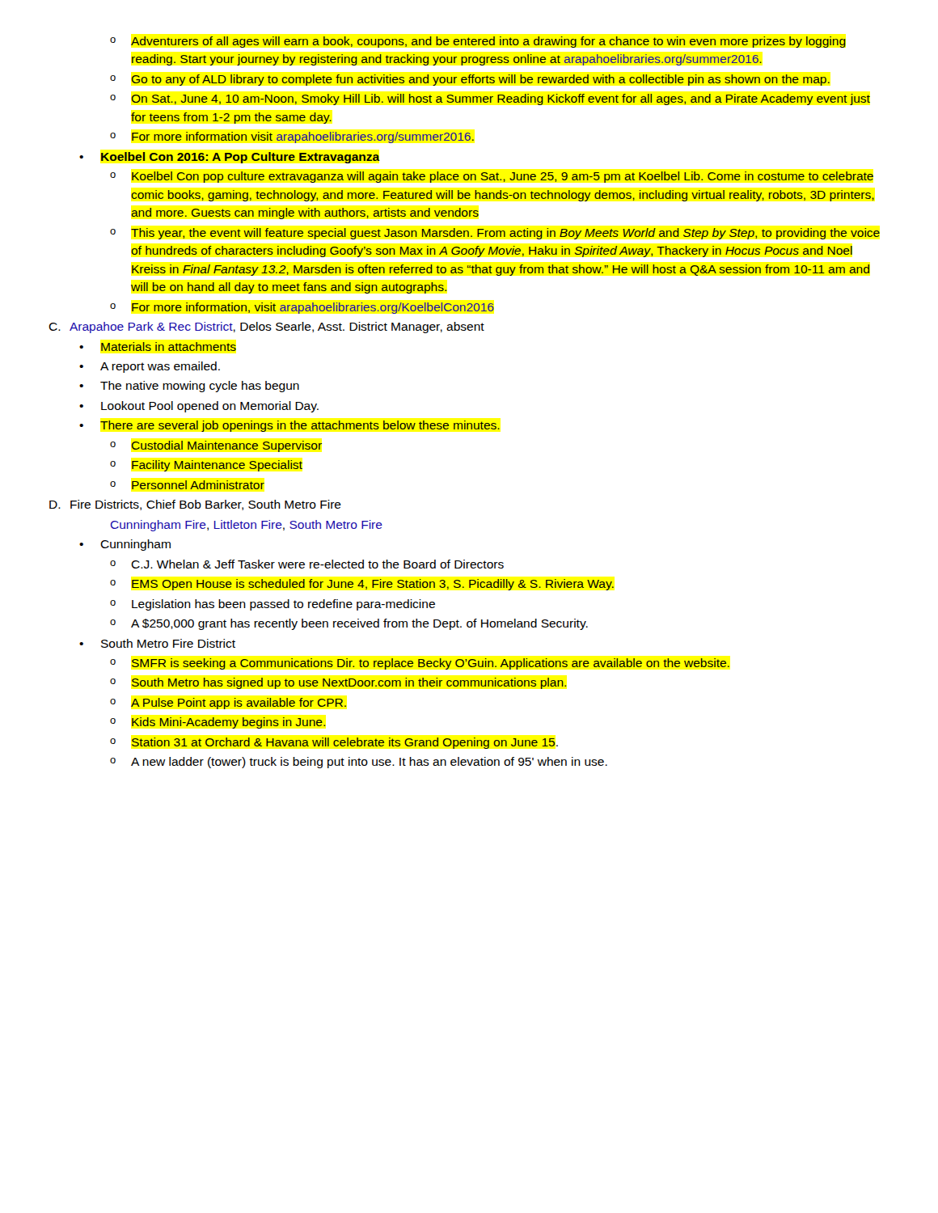oAdventurers of all ages will earn a book, coupons, and be entered into a drawing for a chance to win even more prizes by logging reading. Start your journey by registering and tracking your progress online at arapahoelibraries.org/summer2016.
oGo to any of ALD library to complete fun activities and your efforts will be rewarded with a collectible pin as shown on the map.
oOn Sat., June 4, 10 am-Noon, Smoky Hill Lib. will host a Summer Reading Kickoff event for all ages, and a Pirate Academy event just for teens from 1-2 pm the same day.
oFor more information visit arapahoelibraries.org/summer2016.
•Koelbel Con 2016: A Pop Culture Extravaganza
oKoelbel Con pop culture extravaganza will again take place on Sat., June 25, 9 am-5 pm at Koelbel Lib. Come in costume to celebrate comic books, gaming, technology, and more. Featured will be hands-on technology demos, including virtual reality, robots, 3D printers, and more. Guests can mingle with authors, artists and vendors
oThis year, the event will feature special guest Jason Marsden. From acting in Boy Meets World and Step by Step, to providing the voice of hundreds of characters including Goofy’s son Max in A Goofy Movie, Haku in Spirited Away, Thackery in Hocus Pocus and Noel Kreiss in Final Fantasy 13.2, Marsden is often referred to as “that guy from that show.” He will host a Q&A session from 10-11 am and will be on hand all day to meet fans and sign autographs.
oFor more information, visit arapahoelibraries.org/KoelbelCon2016
C. Arapahoe Park & Rec District, Delos Searle, Asst. District Manager, absent
•Materials in attachments
•A report was emailed.
•The native mowing cycle has begun
•Lookout Pool opened on Memorial Day.
•There are several job openings in the attachments below these minutes.
oCustodial Maintenance Supervisor
oFacility Maintenance Specialist
oPersonnel Administrator
D. Fire Districts, Chief Bob Barker, South Metro Fire
Cunningham Fire, Littleton Fire, South Metro Fire
•Cunningham
oC.J. Whelan & Jeff Tasker were re-elected to the Board of Directors
oEMS Open House is scheduled for June 4, Fire Station 3, S. Picadilly & S. Riviera Way.
oLegislation has been passed to redefine para-medicine
oA $250,000 grant has recently been received from the Dept. of Homeland Security.
•South Metro Fire District
oSMFR is seeking a Communications Dir. to replace Becky O’Guin. Applications are available on the website.
oSouth Metro has signed up to use NextDoor.com in their communications plan.
oA Pulse Point app is available for CPR.
oKids Mini-Academy begins in June.
oStation 31 at Orchard & Havana will celebrate its Grand Opening on June 15.
oA new ladder (tower) truck is being put into use. It has an elevation of 95' when in use.